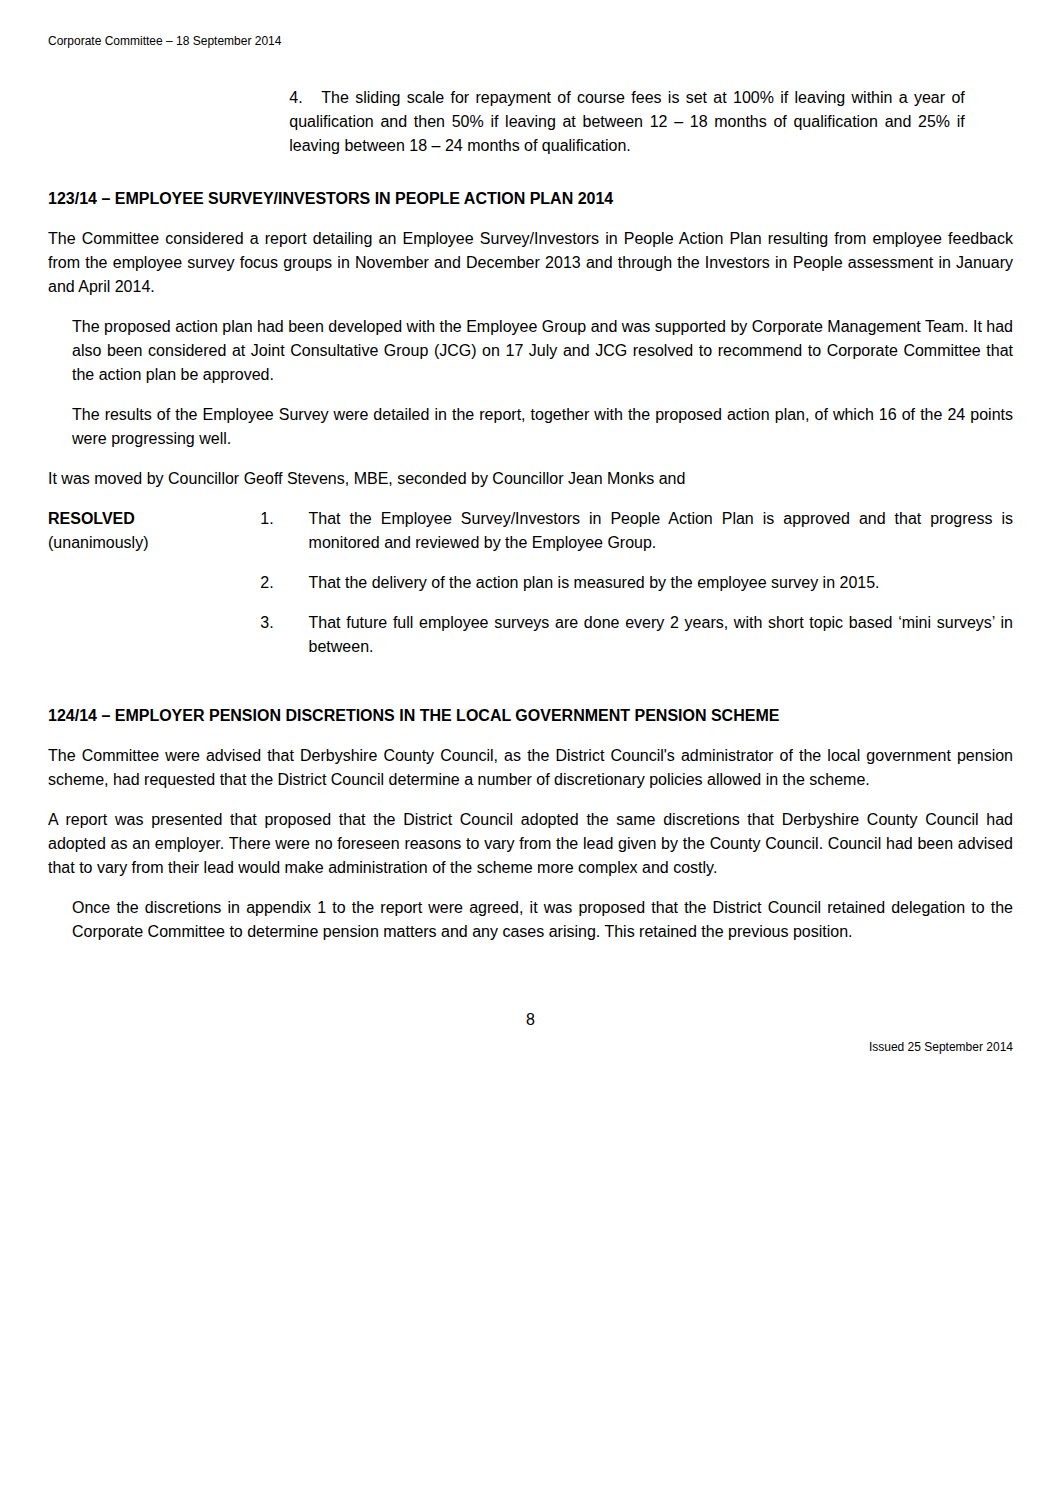Corporate Committee – 18 September 2014
4. The sliding scale for repayment of course fees is set at 100% if leaving within a year of qualification and then 50% if leaving at between 12 – 18 months of qualification and 25% if leaving between 18 – 24 months of qualification.
123/14 – EMPLOYEE SURVEY/INVESTORS IN PEOPLE ACTION PLAN 2014
The Committee considered a report detailing an Employee Survey/Investors in People Action Plan resulting from employee feedback from the employee survey focus groups in November and December 2013 and through the Investors in People assessment in January and April 2014.
The proposed action plan had been developed with the Employee Group and was supported by Corporate Management Team. It had also been considered at Joint Consultative Group (JCG) on 17 July and JCG resolved to recommend to Corporate Committee that the action plan be approved.
The results of the Employee Survey were detailed in the report, together with the proposed action plan, of which 16 of the 24 points were progressing well.
It was moved by Councillor Geoff Stevens, MBE, seconded by Councillor Jean Monks and
| RESOLVED (unanimously) | 1. | That the Employee Survey/Investors in People Action Plan is approved and that progress is monitored and reviewed by the Employee Group. |
| | 2. | That the delivery of the action plan is measured by the employee survey in 2015. |
| | 3. | That future full employee surveys are done every 2 years, with short topic based ‘mini surveys’ in between. |
124/14 – EMPLOYER PENSION DISCRETIONS IN THE LOCAL GOVERNMENT PENSION SCHEME
The Committee were advised that Derbyshire County Council, as the District Council's administrator of the local government pension scheme, had requested that the District Council determine a number of discretionary policies allowed in the scheme.
A report was presented that proposed that the District Council adopted the same discretions that Derbyshire County Council had adopted as an employer. There were no foreseen reasons to vary from the lead given by the County Council. Council had been advised that to vary from their lead would make administration of the scheme more complex and costly.
Once the discretions in appendix 1 to the report were agreed, it was proposed that the District Council retained delegation to the Corporate Committee to determine pension matters and any cases arising. This retained the previous position.
8
Issued 25 September 2014